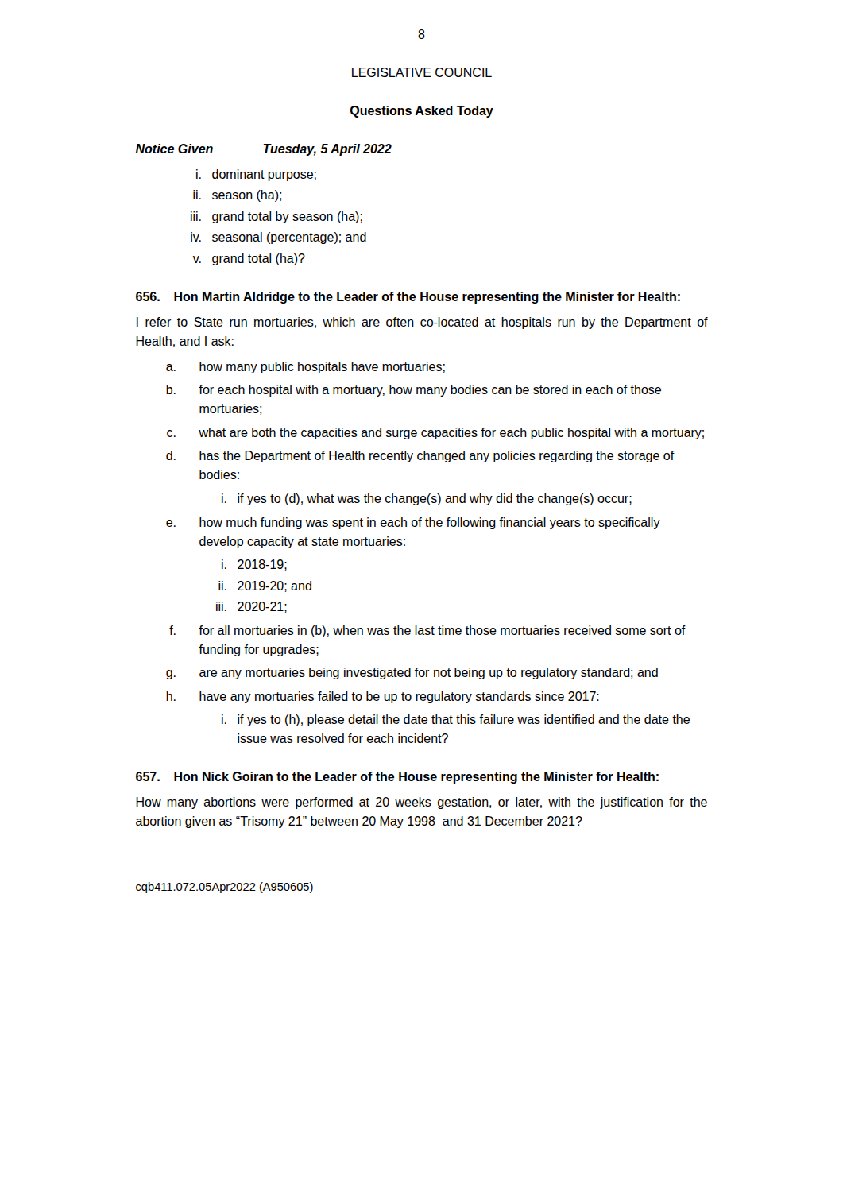8
LEGISLATIVE COUNCIL
Questions Asked Today
Notice Given Tuesday, 5 April 2022
dominant purpose;
season (ha);
grand total by season (ha);
seasonal (percentage); and
grand total (ha)?
656. Hon Martin Aldridge to the Leader of the House representing the Minister for Health:
I refer to State run mortuaries, which are often co-located at hospitals run by the Department of Health, and I ask:
how many public hospitals have mortuaries;
for each hospital with a mortuary, how many bodies can be stored in each of those mortuaries;
what are both the capacities and surge capacities for each public hospital with a mortuary;
has the Department of Health recently changed any policies regarding the storage of bodies:
if yes to (d), what was the change(s) and why did the change(s) occur;
how much funding was spent in each of the following financial years to specifically develop capacity at state mortuaries:
2018-19;
2019-20; and
2020-21;
for all mortuaries in (b), when was the last time those mortuaries received some sort of funding for upgrades;
are any mortuaries being investigated for not being up to regulatory standard; and
have any mortuaries failed to be up to regulatory standards since 2017:
if yes to (h), please detail the date that this failure was identified and the date the issue was resolved for each incident?
657. Hon Nick Goiran to the Leader of the House representing the Minister for Health:
How many abortions were performed at 20 weeks gestation, or later, with the justification for the abortion given as “Trisomy 21” between 20 May 1998 and 31 December 2021?
cqb411.072.05Apr2022 (A950605)